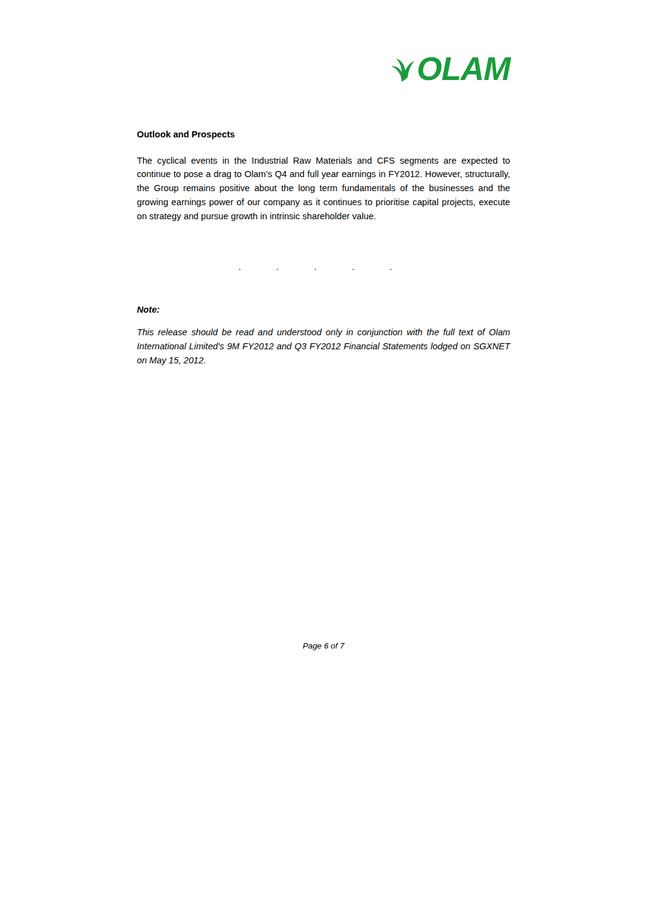OLAM
Outlook and Prospects
The cyclical events in the Industrial Raw Materials and CFS segments are expected to continue to pose a drag to Olam’s Q4 and full year earnings in FY2012. However, structurally, the Group remains positive about the long term fundamentals of the businesses and the growing earnings power of our company as it continues to prioritise capital projects, execute on strategy and pursue growth in intrinsic shareholder value.
. . . . .
Note:
This release should be read and understood only in conjunction with the full text of Olam International Limited's 9M FY2012 and Q3 FY2012 Financial Statements lodged on SGXNET on May 15, 2012.
Page 6 of 7